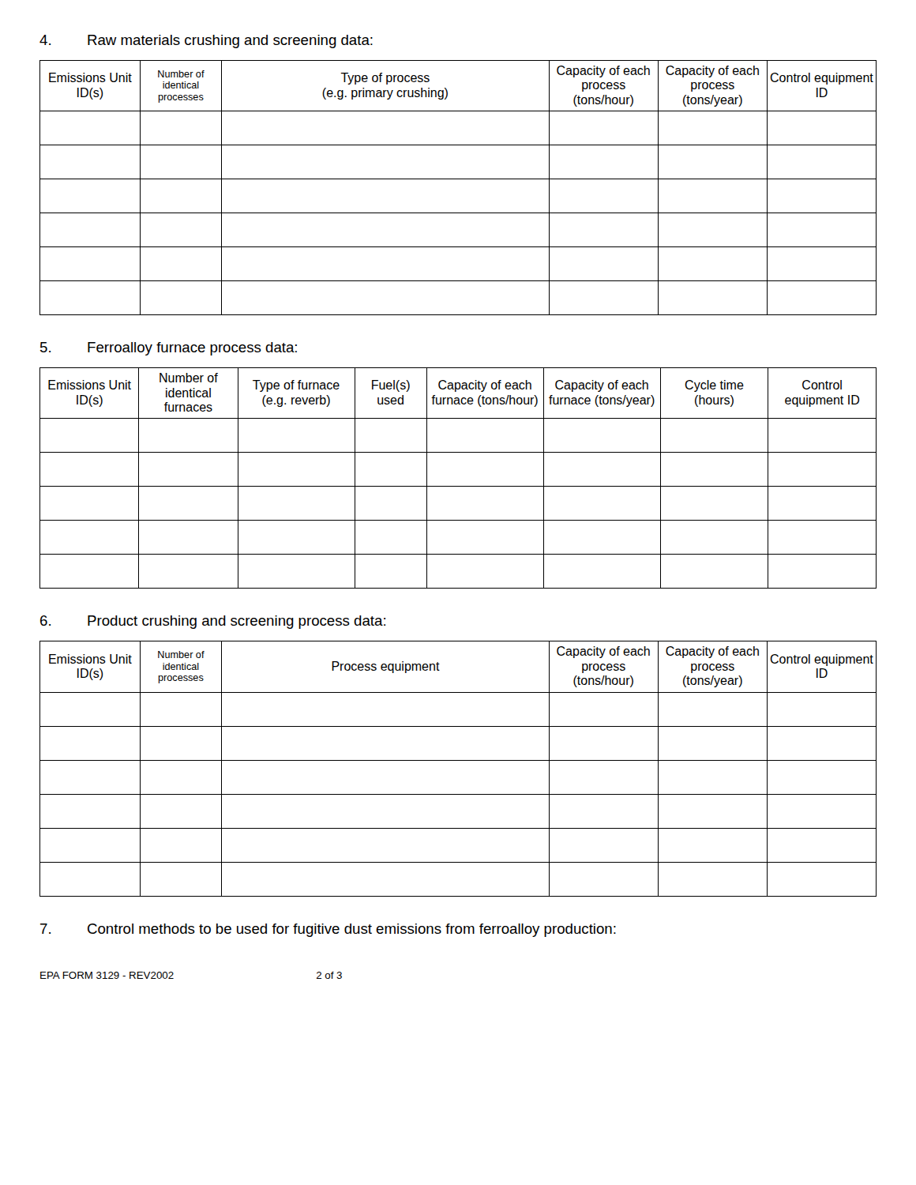4. Raw materials crushing and screening data:
| Emissions Unit ID(s) | Number of identical processes | Type of process (e.g. primary crushing) | Capacity of each process (tons/hour) | Capacity of each process (tons/year) | Control equipment ID |
| --- | --- | --- | --- | --- | --- |
5. Ferroalloy furnace process data:
| Emissions Unit ID(s) | Number of identical furnaces | Type of furnace (e.g. reverb) | Fuel(s) used | Capacity of each furnace (tons/hour) | Capacity of each furnace (tons/year) | Cycle time (hours) | Control equipment ID |
| --- | --- | --- | --- | --- | --- | --- | --- |
6. Product crushing and screening process data:
| Emissions Unit ID(s) | Number of identical processes | Process equipment | Capacity of each process (tons/hour) | Capacity of each process (tons/year) | Control equipment ID |
| --- | --- | --- | --- | --- | --- |
7. Control methods to be used for fugitive dust emissions from ferroalloy production:
EPA FORM 3129 - REV2002 2 of 3